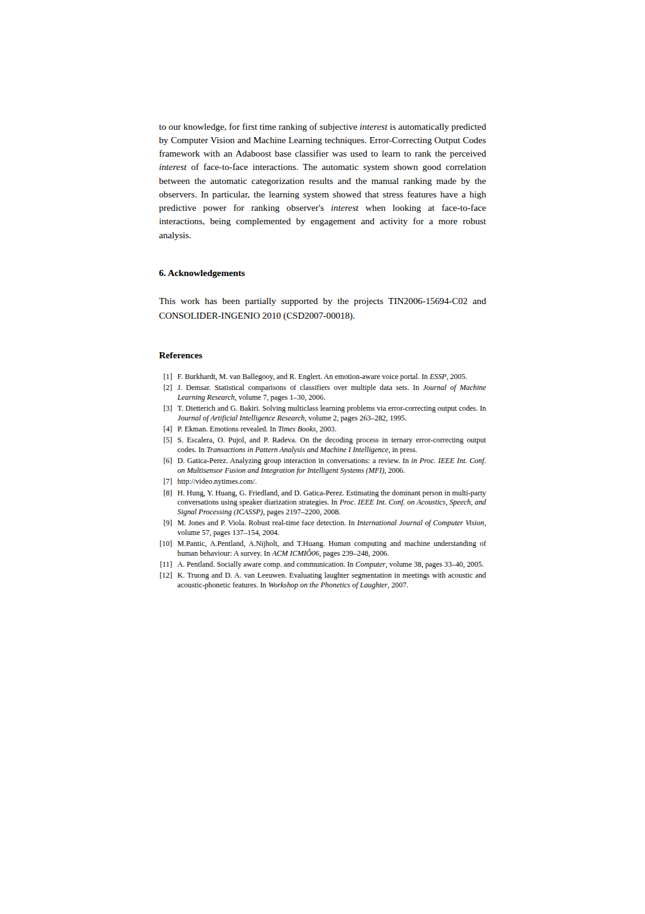to our knowledge, for first time ranking of subjective interest is automatically predicted by Computer Vision and Machine Learning techniques. Error-Correcting Output Codes framework with an Adaboost base classifier was used to learn to rank the perceived interest of face-to-face interactions. The automatic system shown good correlation between the automatic categorization results and the manual ranking made by the observers. In particular, the learning system showed that stress features have a high predictive power for ranking observer's interest when looking at face-to-face interactions, being complemented by engagement and activity for a more robust analysis.
6. Acknowledgements
This work has been partially supported by the projects TIN2006-15694-C02 and CONSOLIDER-INGENIO 2010 (CSD2007-00018).
References
[1] F. Burkhardt, M. van Ballegooy, and R. Englert. An emotion-aware voice portal. In ESSP, 2005.
[2] J. Demsar. Statistical comparisons of classifiers over multiple data sets. In Journal of Machine Learning Research, volume 7, pages 1–30, 2006.
[3] T. Dietterich and G. Bakiri. Solving multiclass learning problems via error-correcting output codes. In Journal of Artificial Intelligence Research, volume 2, pages 263–282, 1995.
[4] P. Ekman. Emotions revealed. In Times Books, 2003.
[5] S. Escalera, O. Pujol, and P. Radeva. On the decoding process in ternary error-correcting output codes. In Transactions in Pattern Analysis and Machine I Intelligence, in press.
[6] D. Gatica-Perez. Analyzing group interaction in conversations: a review. In in Proc. IEEE Int. Conf. on Multisensor Fusion and Integration for Intelligent Systems (MFI), 2006.
[7] http://video.nytimes.com/.
[8] H. Hung, Y. Huang, G. Friedland, and D. Gatica-Perez. Estimating the dominant person in multi-party conversations using speaker diarization strategies. In Proc. IEEE Int. Conf. on Acoustics, Speech, and Signal Processing (ICASSP), pages 2197–2200, 2008.
[9] M. Jones and P. Viola. Robust real-time face detection. In International Journal of Computer Vision, volume 57, pages 137–154, 2004.
[10] M.Pantic, A.Pentland, A.Nijholt, and T.Huang. Human computing and machine understanding of human behaviour: A survey. In ACM ICMIÔ06, pages 239–248, 2006.
[11] A. Pentland. Socially aware comp. and communication. In Computer, volume 38, pages 33–40, 2005.
[12] K. Truong and D. A. van Leeuwen. Evaluating laughter segmentation in meetings with acoustic and acoustic-phonetic features. In Workshop on the Phonetics of Laughter, 2007.